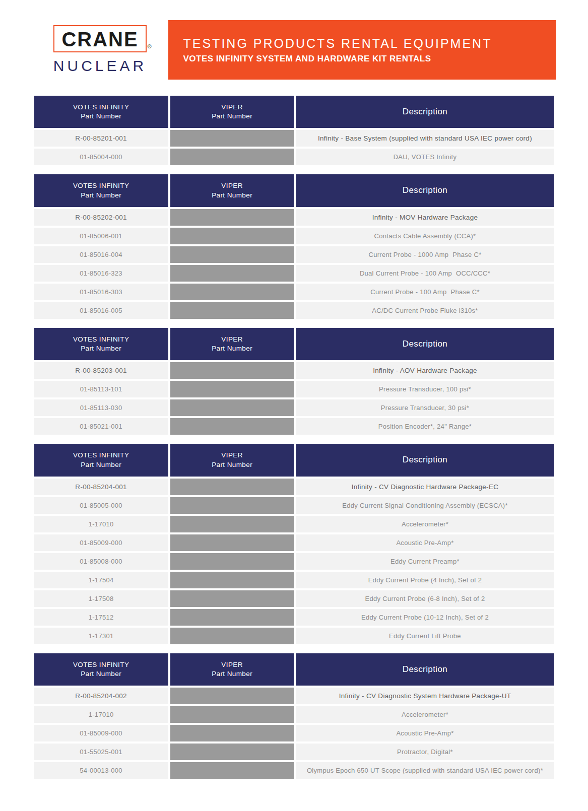CRANE®
NUCLEAR
Testing Products Rental Equipment
VOTES Infinity System and Hardware Kit Rentals
| VOTES INFINITY Part Number | VIPER Part Number | Description |
| --- | --- | --- |
| R-00-85201-001 | | Infinity - Base System (supplied with standard USA IEC power cord) |
| 01-85004-000 | | DAU, VOTES Infinity |
| VOTES INFINITY Part Number | VIPER Part Number | Description |
| R-00-85202-001 | | Infinity - MOV Hardware Package |
| 01-85006-001 | | Contacts Cable Assembly (CCA)* |
| 01-85016-004 | | Current Probe - 1000 Amp Phase C* |
| 01-85016-323 | | Dual Current Probe - 100 Amp OCC/CCC* |
| 01-85016-303 | | Current Probe - 100 Amp Phase C* |
| 01-85016-005 | | AC/DC Current Probe Fluke i310s* |
| VOTES INFINITY Part Number | VIPER Part Number | Description |
| R-00-85203-001 | | Infinity - AOV Hardware Package |
| 01-85113-101 | | Pressure Transducer, 100 psi* |
| 01-85113-030 | | Pressure Transducer, 30 psi* |
| 01-85021-001 | | Position Encoder*, 24" Range* |
| VOTES INFINITY Part Number | VIPER Part Number | Description |
| R-00-85204-001 | | Infinity - CV Diagnostic Hardware Package-EC |
| 01-85005-000 | | Eddy Current Signal Conditioning Assembly (ECSCA)* |
| 1-17010 | | Accelerometer* |
| 01-85009-000 | | Acoustic Pre-Amp* |
| 01-85008-000 | | Eddy Current Preamp* |
| 1-17504 | | Eddy Current Probe (4 Inch), Set of 2 |
| 1-17508 | | Eddy Current Probe (6-8 Inch), Set of 2 |
| 1-17512 | | Eddy Current Probe (10-12 Inch), Set of 2 |
| 1-17301 | | Eddy Current Lift Probe |
| VOTES INFINITY Part Number | VIPER Part Number | Description |
| R-00-85204-002 | | Infinity - CV Diagnostic System Hardware Package-UT |
| 1-17010 | | Accelerometer* |
| 01-85009-000 | | Acoustic Pre-Amp* |
| 01-55025-001 | | Protractor, Digital* |
| 54-00013-000 | | Olympus Epoch 650 UT Scope (supplied with standard USA IEC power cord)* |